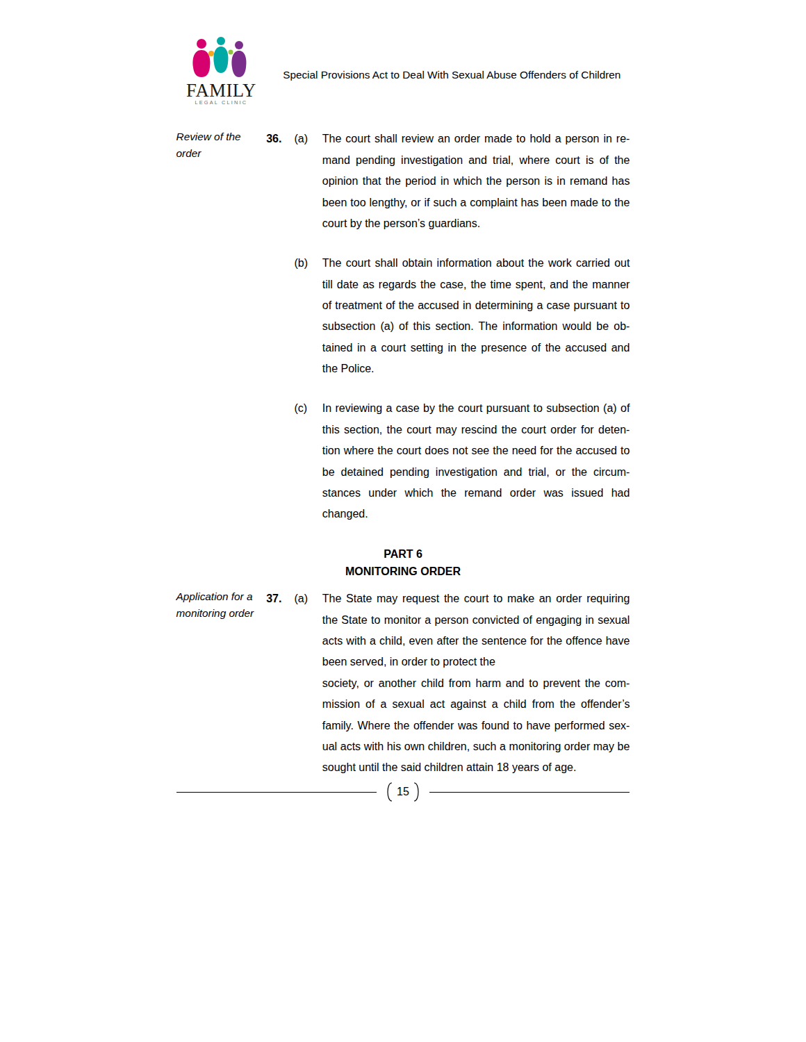FAMILY
LEGAL CLINIC
Special Provisions Act to Deal With Sexual Abuse Offenders of Children
Review of the order
36.
(a)
The court shall review an order made to hold a person in remand pending investigation and trial, where court is of the opinion that the period in which the person is in remand has been too lengthy, or if such a complaint has been made to the court by the person’s guardians.
(b)
The court shall obtain information about the work carried out till date as regards the case, the time spent, and the manner of treatment of the accused in determining a case pursuant to subsection (a) of this section. The information would be obtained in a court setting in the presence of the accused and the Police.
(c)
In reviewing a case by the court pursuant to subsection (a) of this section, the court may rescind the court order for detention where the court does not see the need for the accused to be detained pending investigation and trial, or the circumstances under which the remand order was issued had changed.
PART 6 MONITORING ORDER
Application for a monitoring order
37.
(a)
The State may request the court to make an order requiring the State to monitor a person convicted of engaging in sexual acts with a child, even after the sentence for the offence have been served, in order to protect the
society, or another child from harm and to prevent the commission of a sexual act against a child from the offender’s family. Where the offender was found to have performed sexual acts with his own children, such a monitoring order may be sought until the said children attain 18 years of age.
15